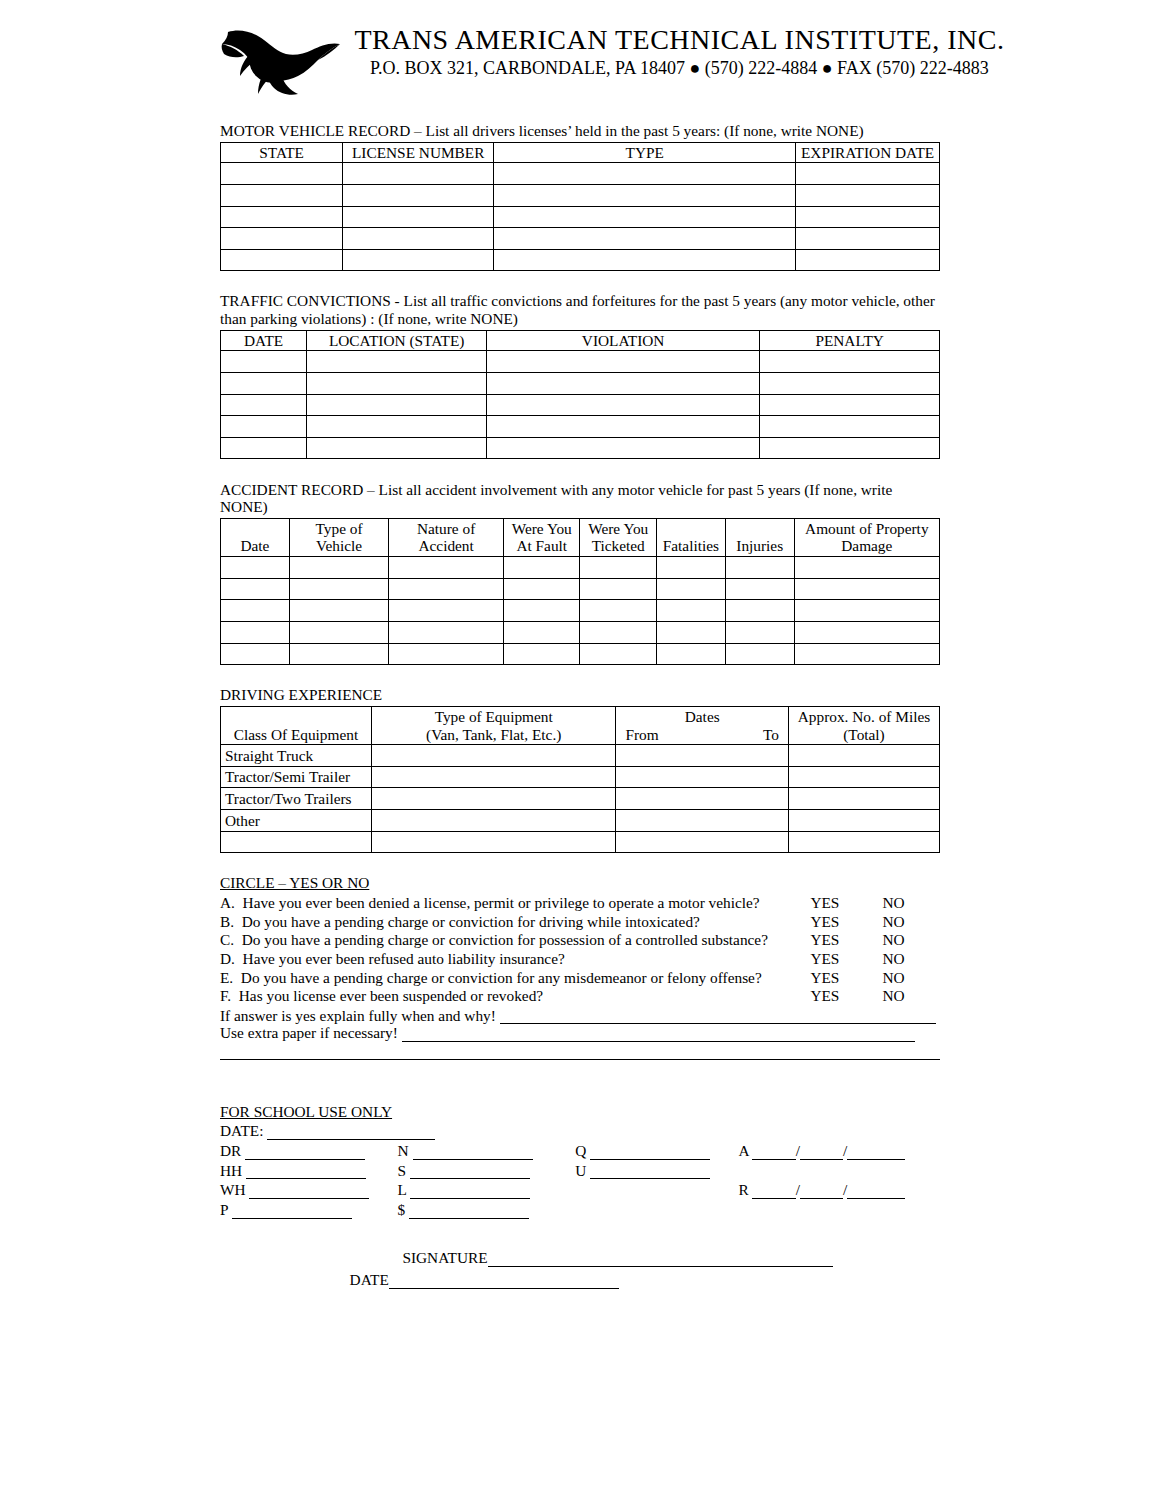TRANS AMERICAN TECHNICAL INSTITUTE, INC.
P.O. BOX 321, CARBONDALE, PA 18407 ● (570) 222-4884 ● FAX (570) 222-4883
MOTOR VEHICLE RECORD – List all drivers licenses’ held in the past 5 years: (If none, write NONE)
| STATE | LICENSE NUMBER | TYPE | EXPIRATION DATE |
| --- | --- | --- | --- |
TRAFFIC CONVICTIONS - List all traffic convictions and forfeitures for the past 5 years (any motor vehicle, other than parking violations) : (If none, write NONE)
| DATE | LOCATION (STATE) | VIOLATION | PENALTY |
| --- | --- | --- | --- |
ACCIDENT RECORD – List all accident involvement with any motor vehicle for past 5 years (If none, write NONE)
| Date | Type of Vehicle | Nature of Accident | Were You At Fault | Were You Ticketed | Fatalities | Injuries | Amount of Property Damage |
| --- | --- | --- | --- | --- | --- | --- | --- |
DRIVING EXPERIENCE
| Class Of Equipment | Type of Equipment (Van, Tank, Flat, Etc.) | Dates From To | Approx. No. of Miles (Total) |
| --- | --- | --- | --- |
| Straight Truck | | | |
| Tractor/Semi Trailer | | | |
| Tractor/Two Trailers | | | |
| Other | | | |
CIRCLE – YES OR NO
A. Have you ever been denied a license, permit or privilege to operate a motor vehicle?YES NO
B. Do you have a pending charge or conviction for driving while intoxicated?YES NO
C. Do you have a pending charge or conviction for possession of a controlled substance?YES NO
D. Have you ever been refused auto liability insurance?YES NO
E. Do you have a pending charge or conviction for any misdemeanor or felony offense?YES NO
F. Has you license ever been suspended or revoked?YES NO
If answer is yes explain fully when and why!
Use extra paper if necessary!
FOR SCHOOL USE ONLY
DATE:
| DR | N | Q | A / / |
| HH | S | U | |
| WH | L | | R / / |
| P | $ | | |
SIGNATURE
DATE